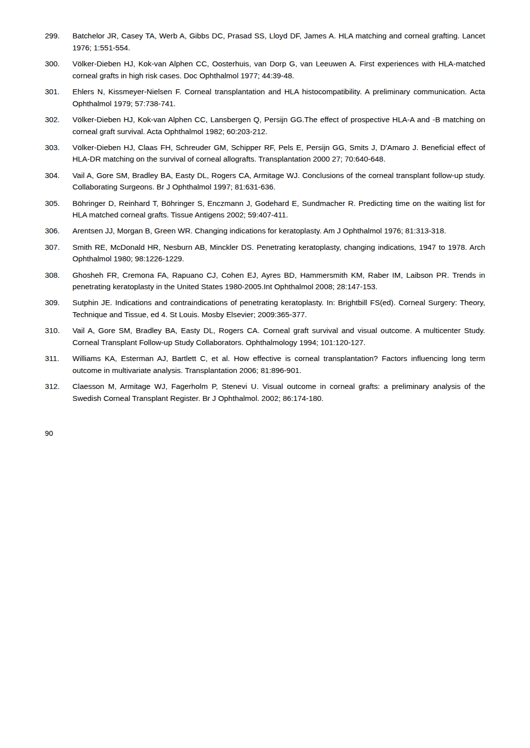299. Batchelor JR, Casey TA, Werb A, Gibbs DC, Prasad SS, Lloyd DF, James A. HLA matching and corneal grafting. Lancet 1976; 1:551-554.
300. Völker-Dieben HJ, Kok-van Alphen CC, Oosterhuis, van Dorp G, van Leeuwen A. First experiences with HLA-matched corneal grafts in high risk cases. Doc Ophthalmol 1977; 44:39-48.
301. Ehlers N, Kissmeyer-Nielsen F. Corneal transplantation and HLA histocompatibility. A preliminary communication. Acta Ophthalmol 1979; 57:738-741.
302. Völker-Dieben HJ, Kok-van Alphen CC, Lansbergen Q, Persijn GG.The effect of prospective HLA-A and -B matching on corneal graft survival. Acta Ophthalmol 1982; 60:203-212.
303. Völker-Dieben HJ, Claas FH, Schreuder GM, Schipper RF, Pels E, Persijn GG, Smits J, D'Amaro J. Beneficial effect of HLA-DR matching on the survival of corneal allografts. Transplantation 2000 27; 70:640-648.
304. Vail A, Gore SM, Bradley BA, Easty DL, Rogers CA, Armitage WJ. Conclusions of the corneal transplant follow-up study. Collaborating Surgeons. Br J Ophthalmol 1997; 81:631-636.
305. Böhringer D, Reinhard T, Böhringer S, Enczmann J, Godehard E, Sundmacher R. Predicting time on the waiting list for HLA matched corneal grafts. Tissue Antigens 2002; 59:407-411.
306. Arentsen JJ, Morgan B, Green WR. Changing indications for keratoplasty. Am J Ophthalmol 1976; 81:313-318.
307. Smith RE, McDonald HR, Nesburn AB, Minckler DS. Penetrating keratoplasty, changing indications, 1947 to 1978. Arch Ophthalmol 1980; 98:1226-1229.
308. Ghosheh FR, Cremona FA, Rapuano CJ, Cohen EJ, Ayres BD, Hammersmith KM, Raber IM, Laibson PR. Trends in penetrating keratoplasty in the United States 1980-2005.Int Ophthalmol 2008; 28:147-153.
309. Sutphin JE. Indications and contraindications of penetrating keratoplasty. In: Brightbill FS(ed). Corneal Surgery: Theory, Technique and Tissue, ed 4. St Louis. Mosby Elsevier; 2009:365-377.
310. Vail A, Gore SM, Bradley BA, Easty DL, Rogers CA. Corneal graft survival and visual outcome. A multicenter Study. Corneal Transplant Follow-up Study Collaborators. Ophthalmology 1994; 101:120-127.
311. Williams KA, Esterman AJ, Bartlett C, et al. How effective is corneal transplantation? Factors influencing long term outcome in multivariate analysis. Transplantation 2006; 81:896-901.
312. Claesson M, Armitage WJ, Fagerholm P, Stenevi U. Visual outcome in corneal grafts: a preliminary analysis of the Swedish Corneal Transplant Register. Br J Ophthalmol. 2002; 86:174-180.
90